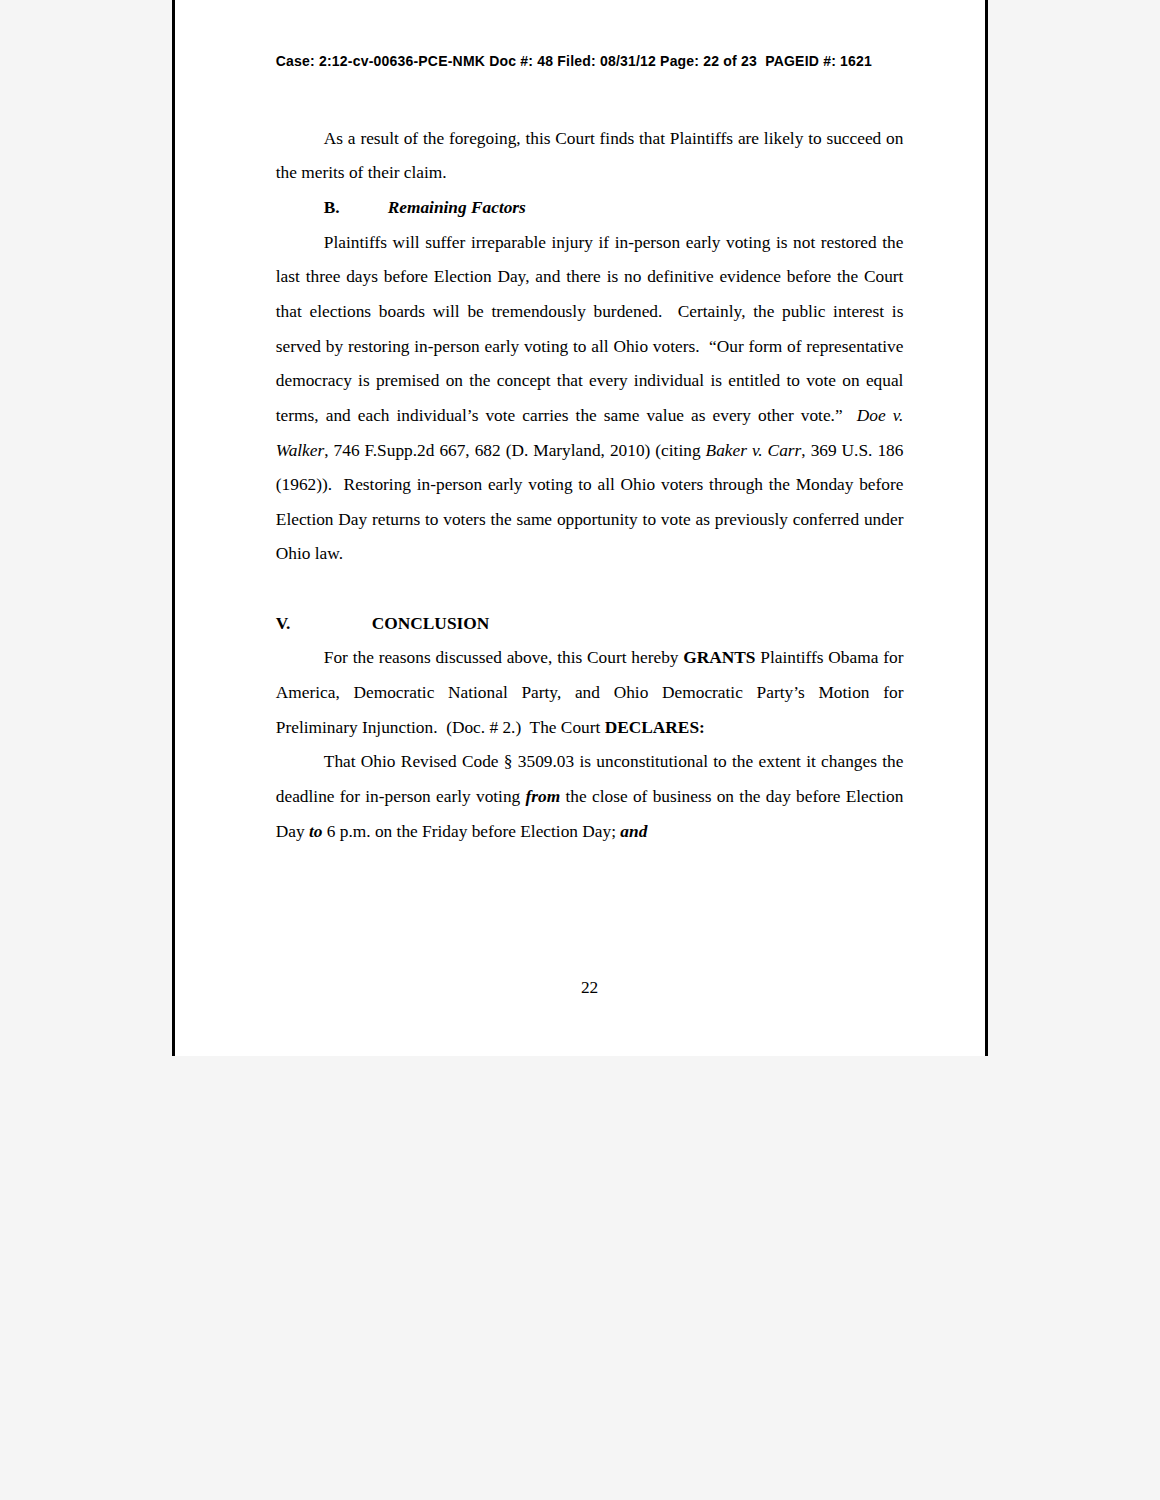Case: 2:12-cv-00636-PCE-NMK Doc #: 48 Filed: 08/31/12 Page: 22 of 23 PAGEID #: 1621
As a result of the foregoing, this Court finds that Plaintiffs are likely to succeed on the merits of their claim.
B. Remaining Factors
Plaintiffs will suffer irreparable injury if in-person early voting is not restored the last three days before Election Day, and there is no definitive evidence before the Court that elections boards will be tremendously burdened. Certainly, the public interest is served by restoring in-person early voting to all Ohio voters. “Our form of representative democracy is premised on the concept that every individual is entitled to vote on equal terms, and each individual’s vote carries the same value as every other vote.” Doe v. Walker, 746 F.Supp.2d 667, 682 (D. Maryland, 2010) (citing Baker v. Carr, 369 U.S. 186 (1962)). Restoring in-person early voting to all Ohio voters through the Monday before Election Day returns to voters the same opportunity to vote as previously conferred under Ohio law.
V. CONCLUSION
For the reasons discussed above, this Court hereby GRANTS Plaintiffs Obama for America, Democratic National Party, and Ohio Democratic Party’s Motion for Preliminary Injunction. (Doc. # 2.) The Court DECLARES:
That Ohio Revised Code § 3509.03 is unconstitutional to the extent it changes the deadline for in-person early voting from the close of business on the day before Election Day to 6 p.m. on the Friday before Election Day; and
22